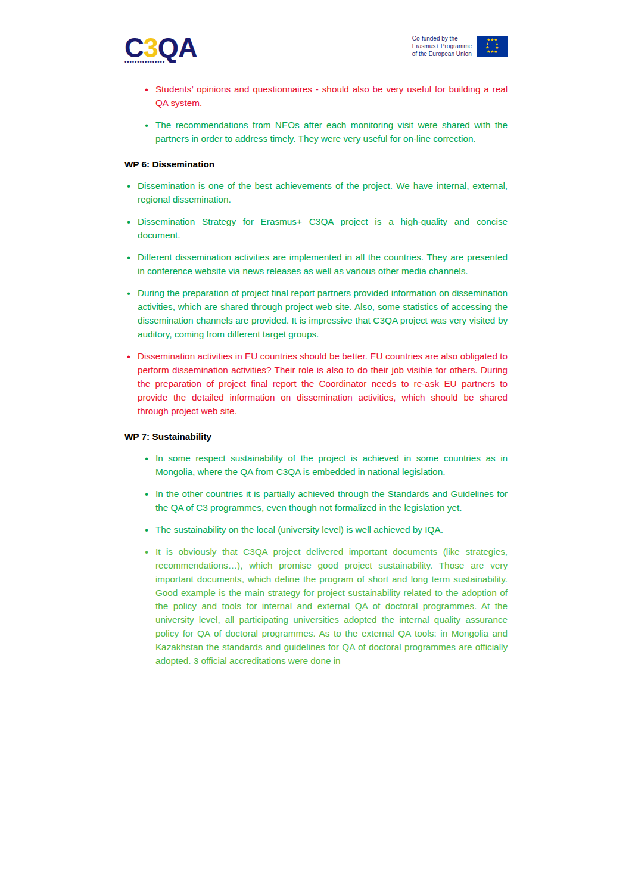C3 QA
••••••••••••••••
Co-funded by the
Erasmus+ Programme
of the European Union
★★★
★ ★
★ ★
★★★
Students’ opinions and questionnaires - should also be very useful for building a real QA system.
The recommendations from NEOs after each monitoring visit were shared with the partners in order to address timely. They were very useful for on-line correction.
WP 6: Dissemination
Dissemination is one of the best achievements of the project. We have internal, external, regional dissemination.
Dissemination Strategy for Erasmus+ C3QA project is a high-quality and concise document.
Different dissemination activities are implemented in all the countries. They are presented in conference website via news releases as well as various other media channels.
During the preparation of project final report partners provided information on dissemination activities, which are shared through project web site. Also, some statistics of accessing the dissemination channels are provided. It is impressive that C3QA project was very visited by auditory, coming from different target groups.
Dissemination activities in EU countries should be better. EU countries are also obligated to perform dissemination activities? Their role is also to do their job visible for others. During the preparation of project final report the Coordinator needs to re-ask EU partners to provide the detailed information on dissemination activities, which should be shared through project web site.
WP 7: Sustainability
In some respect sustainability of the project is achieved in some countries as in Mongolia, where the QA from C3QA is embedded in national legislation.
In the other countries it is partially achieved through the Standards and Guidelines for the QA of C3 programmes, even though not formalized in the legislation yet.
The sustainability on the local (university level) is well achieved by IQA.
It is obviously that C3QA project delivered important documents (like strategies, recommendations…), which promise good project sustainability. Those are very important documents, which define the program of short and long term sustainability. Good example is the main strategy for project sustainability related to the adoption of the policy and tools for internal and external QA of doctoral programmes. At the university level, all participating universities adopted the internal quality assurance policy for QA of doctoral programmes. As to the external QA tools: in Mongolia and Kazakhstan the standards and guidelines for QA of doctoral programmes are officially adopted. 3 official accreditations were done in